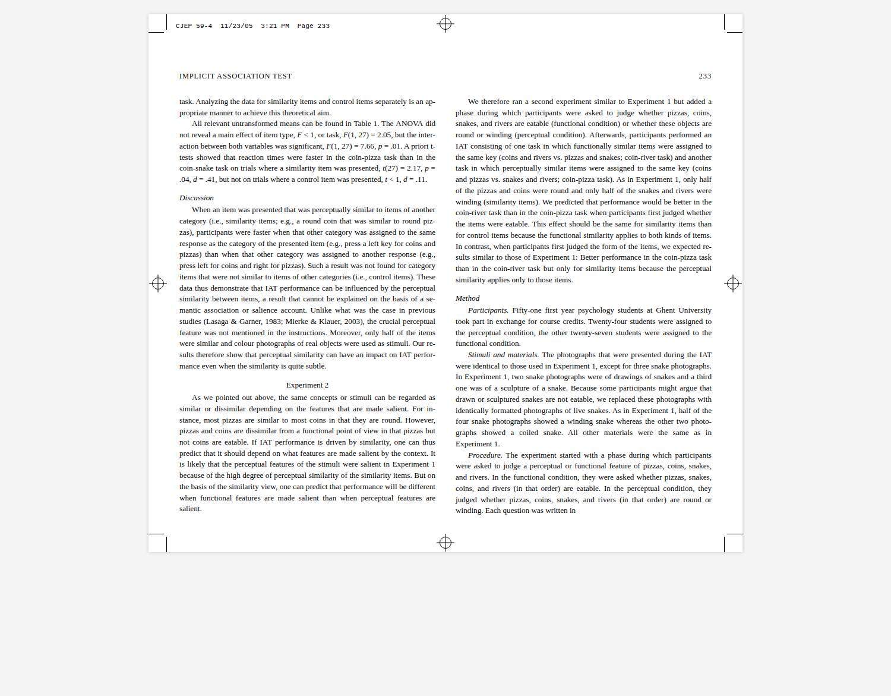CJEP 59-4 11/23/05 3:21 PM Page 233
Implicit Association Test 233
task. Analyzing the data for similarity items and control items separately is an appropriate manner to achieve this theoretical aim.
All relevant untransformed means can be found in Table 1. The ANOVA did not reveal a main effect of item type, F < 1, or task, F(1, 27) = 2.05, but the interaction between both variables was significant, F(1, 27) = 7.66, p = .01. A priori t-tests showed that reaction times were faster in the coin-pizza task than in the coin-snake task on trials where a similarity item was presented, t(27) = 2.17, p = .04, d = .41, but not on trials where a control item was presented, t < 1, d = .11.
Discussion
When an item was presented that was perceptually similar to items of another category (i.e., similarity items; e.g., a round coin that was similar to round pizzas), participants were faster when that other category was assigned to the same response as the category of the presented item (e.g., press a left key for coins and pizzas) than when that other category was assigned to another response (e.g., press left for coins and right for pizzas). Such a result was not found for category items that were not similar to items of other categories (i.e., control items). These data thus demonstrate that IAT performance can be influenced by the perceptual similarity between items, a result that cannot be explained on the basis of a semantic association or salience account. Unlike what was the case in previous studies (Lasaga & Garner, 1983; Mierke & Klauer, 2003), the crucial perceptual feature was not mentioned in the instructions. Moreover, only half of the items were similar and colour photographs of real objects were used as stimuli. Our results therefore show that perceptual similarity can have an impact on IAT performance even when the similarity is quite subtle.
Experiment 2
As we pointed out above, the same concepts or stimuli can be regarded as similar or dissimilar depending on the features that are made salient. For instance, most pizzas are similar to most coins in that they are round. However, pizzas and coins are dissimilar from a functional point of view in that pizzas but not coins are eatable. If IAT performance is driven by similarity, one can thus predict that it should depend on what features are made salient by the context. It is likely that the perceptual features of the stimuli were salient in Experiment 1 because of the high degree of perceptual similarity of the similarity items. But on the basis of the similarity view, one can predict that performance will be different when functional features are made salient than when perceptual features are salient.
We therefore ran a second experiment similar to Experiment 1 but added a phase during which participants were asked to judge whether pizzas, coins, snakes, and rivers are eatable (functional condition) or whether these objects are round or winding (perceptual condition). Afterwards, participants performed an IAT consisting of one task in which functionally similar items were assigned to the same key (coins and rivers vs. pizzas and snakes; coin-river task) and another task in which perceptually similar items were assigned to the same key (coins and pizzas vs. snakes and rivers; coin-pizza task). As in Experiment 1, only half of the pizzas and coins were round and only half of the snakes and rivers were winding (similarity items). We predicted that performance would be better in the coin-river task than in the coin-pizza task when participants first judged whether the items were eatable. This effect should be the same for similarity items than for control items because the functional similarity applies to both kinds of items. In contrast, when participants first judged the form of the items, we expected results similar to those of Experiment 1: Better performance in the coin-pizza task than in the coin-river task but only for similarity items because the perceptual similarity applies only to those items.
Method
Participants. Fifty-one first year psychology students at Ghent University took part in exchange for course credits. Twenty-four students were assigned to the perceptual condition, the other twenty-seven students were assigned to the functional condition.
Stimuli and materials. The photographs that were presented during the IAT were identical to those used in Experiment 1, except for three snake photographs. In Experiment 1, two snake photographs were of drawings of snakes and a third one was of a sculpture of a snake. Because some participants might argue that drawn or sculptured snakes are not eatable, we replaced these photographs with identically formatted photographs of live snakes. As in Experiment 1, half of the four snake photographs showed a winding snake whereas the other two photographs showed a coiled snake. All other materials were the same as in Experiment 1.
Procedure. The experiment started with a phase during which participants were asked to judge a perceptual or functional feature of pizzas, coins, snakes, and rivers. In the functional condition, they were asked whether pizzas, snakes, coins, and rivers (in that order) are eatable. In the perceptual condition, they judged whether pizzas, coins, snakes, and rivers (in that order) are round or winding. Each question was written in